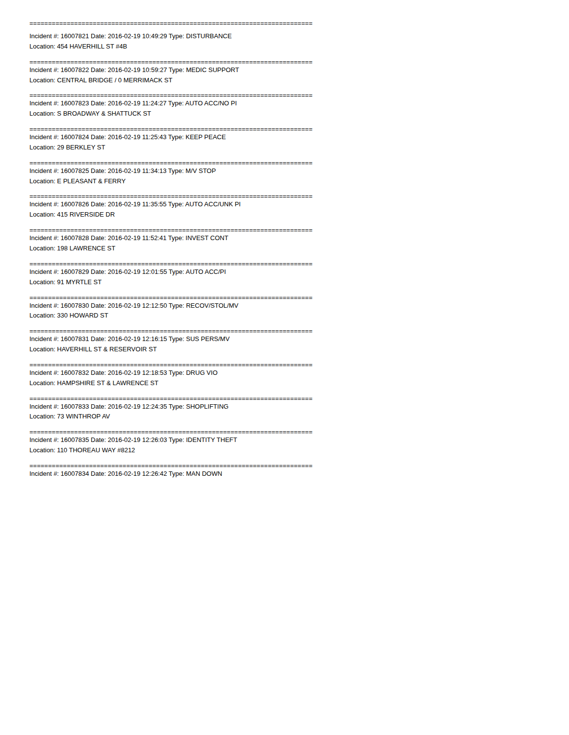============================================================================
Incident #: 16007821 Date: 2016-02-19 10:49:29 Type: DISTURBANCE
Location: 454 HAVERHILL ST #4B
============================================================================
Incident #: 16007822 Date: 2016-02-19 10:59:27 Type: MEDIC SUPPORT
Location: CENTRAL BRIDGE / 0 MERRIMACK ST
============================================================================
Incident #: 16007823 Date: 2016-02-19 11:24:27 Type: AUTO ACC/NO PI
Location: S BROADWAY & SHATTUCK ST
============================================================================
Incident #: 16007824 Date: 2016-02-19 11:25:43 Type: KEEP PEACE
Location: 29 BERKLEY ST
============================================================================
Incident #: 16007825 Date: 2016-02-19 11:34:13 Type: M/V STOP
Location: E PLEASANT & FERRY
============================================================================
Incident #: 16007826 Date: 2016-02-19 11:35:55 Type: AUTO ACC/UNK PI
Location: 415 RIVERSIDE DR
============================================================================
Incident #: 16007828 Date: 2016-02-19 11:52:41 Type: INVEST CONT
Location: 198 LAWRENCE ST
============================================================================
Incident #: 16007829 Date: 2016-02-19 12:01:55 Type: AUTO ACC/PI
Location: 91 MYRTLE ST
============================================================================
Incident #: 16007830 Date: 2016-02-19 12:12:50 Type: RECOV/STOL/MV
Location: 330 HOWARD ST
============================================================================
Incident #: 16007831 Date: 2016-02-19 12:16:15 Type: SUS PERS/MV
Location: HAVERHILL ST & RESERVOIR ST
============================================================================
Incident #: 16007832 Date: 2016-02-19 12:18:53 Type: DRUG VIO
Location: HAMPSHIRE ST & LAWRENCE ST
============================================================================
Incident #: 16007833 Date: 2016-02-19 12:24:35 Type: SHOPLIFTING
Location: 73 WINTHROP AV
============================================================================
Incident #: 16007835 Date: 2016-02-19 12:26:03 Type: IDENTITY THEFT
Location: 110 THOREAU WAY #8212
============================================================================
Incident #: 16007834 Date: 2016-02-19 12:26:42 Type: MAN DOWN